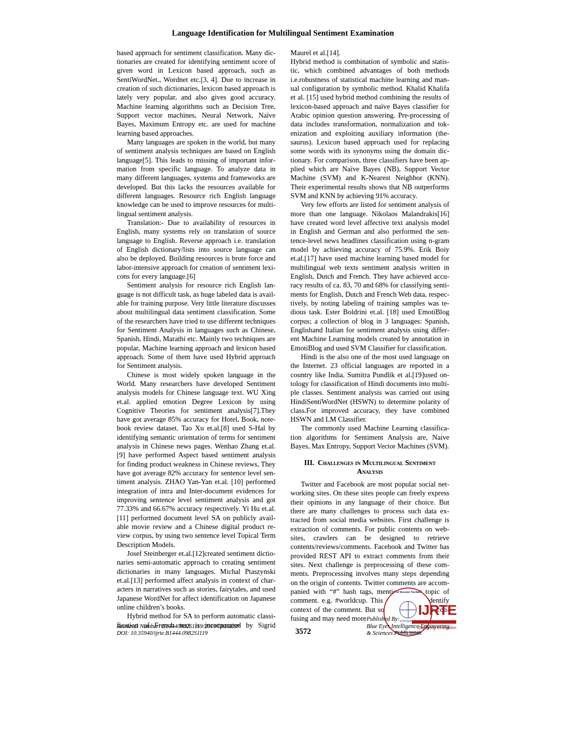Language Identification for Multilingual Sentiment Examination
based approach for sentiment classification. Many dictionaries are created for identifying sentiment score of given word in Lexicon based approach, such as SentiWordNet., Wordnet etc.[3, 4]. Due to increase in creation of such dictionaries, lexicon based approach is lately very popular, and also gives good accuracy. Machine learning algorithms such as Decision Tree, Support vector machines, Neural Network, Naïve Bayes, Maximum Entropy etc. are used for machine learning based approaches.
Many languages are spoken in the world, but many of sentiment analysis techniques are based on English language[5]. This leads to missing of important information from specific language. To analyze data in many different languages, systems and frameworks are developed. But this lacks the resources available for different languages. Resource rich English language knowledge can be used to improve resources for multilingual sentiment analysis.
Translation:- Due to availability of resources in English, many systems rely on translation of source language to English. Reverse approach i.e. translation of English dictionary/lists into source language can also be deployed. Building resources is brute force and labor-intensive approach for creation of sentiment lexicons for every language.[6]
Sentiment analysis for resource rich English language is not difficult task, as huge labeled data is available for training purpose. Very little literature discusses about multilingual data sentiment classification. Some of the researchers have tried to use different techniques for Sentiment Analysis in languages such as Chinese, Spanish, Hindi, Marathi etc. Mainly two techniques are popular, Machine learning approach and lexicon based approach. Some of them have used Hybrid approach for Sentiment analysis.
Chinese is most widely spoken language in the World. Many researchers have developed Sentiment analysis models for Chinese language text. WU Xing et.al. applied emotion Degree Lexicon by using Cognitive Theories for sentiment analysis[7].They have got average 85% accuracy for Hotel, Book, notebook review dataset. Tao Xu et.al.[8] used S-Hal by identifying semantic orientation of terms for sentiment analysis in Chinese news pages. Wenhao Zhang et.al.[9] have performed Aspect based sentiment analysis for finding product weakness in Chinese reviews, They have got average 82% accuracy for sentence level sentiment analysis. ZHAO Yan-Yan et.al. [10] performed integration of intra and Inter-document evidences for improving sentence level sentiment analysis and got 77.33% and 66.67% accuracy respectively. Yi Hu et.al.[11] performed document level SA on publicly available movie review and a Chinese digital product review corpus, by using two sentence level Topical Term Description Models.
Josef Steinberger et.al.[12]created sentiment dictionaries semi-automatic approach to creating sentiment dictionaries in many languages. Michal Ptaszynski et.al.[13] performed affect analysis in context of characters in narratives such as stories, fairytales, and used Japanese WordNet for affect identification on Japanese online children’s books.
Hybrid method for SA to perform automatic classification of French text is incorporated by Sigrid Maurel et al.[14].
Hybrid method is combination of symbolic and statistic, which combined advantages of both methods i.e.robustness of statistical machine learning and manual configuration by symbolic method. Khalid Khalifa et al. [15] used hybrid method combining the results of lexicon-based approach and naïve Bayes classifier for Arabic opinion question answering. Pre-processing of data includes transformation, normalization and tokenization and exploiting auxiliary information (thesaurus). Lexicon based approach used for replacing some words with its synonyms using the domain dictionary. For comparison, three classifiers have been applied which are Naïve Bayes (NB), Support Vector Machine (SVM) and K-Nearest Neighbor (KNN). Their experimental results shows that NB outperforms SVM and KNN by achieving 91% accuracy.
Very few efforts are listed for sentiment analysis of more than one language. Nikolaos Malandrakis[16] have created word level affective text analysis model in English and German and also performed the sentence-level news headlines classification using n-gram model by achieving accuracy of 75.9%. Erik Boiy et.al.[17] have used machine learning based model for multilingual web texts sentiment analysis written in English, Dutch and French. They have achieved accuracy results of ca. 83, 70 and 68% for classifying sentiments for English, Dutch and French Web data, respectively, by noting labeling of training samples was tedious task. Ester Boldrini et.al. [18] used EmotiBlog corpus; a collection of blog in 3 languages: Spanish, Englishand Italian for sentiment analysis using different Machine Learning models created by annotation in EmotiBlog and used SVM Classifier for classification.
Hindi is the also one of the most used language on the Internet. 23 official languages are reported in a country like India. Sumitra Pundlik et al.[19]used ontology for classification of Hindi documents into multiple classes. Sentiment analysis was carried out using HindiSentiWordNet (HSWN) to determine polarity of class.For improved accuracy, they have combined HSWN and LM Classifier.
The commonly used Machine Learning classification algorithms for Sentiment Analysis are, Naive Bayes, Max Entropy, Support Vector Machines (SVM).
III. Challenges in Multilingual Sentiment Analysis
Twitter and Facebook are most popular social networking sites. On these sites people can freely express their opinions in any language of their choice. But there are many challenges to process such data extracted from social media websites. First challenge is extraction of comments. For public contents on websites, crawlers can be designed to retrieve contents/reviews/comments. Facebook and Twitter has provided REST API to extract comments from their sites. Next challenge is preprocessing of these comments. Preprocessing involves many steps depending on the origin of contents. Twitter comments are accompanied with “#” hash tags, mentioning the topic of comment. e.g. #worldcup. This also helps to identify context of the comment. But some hash tags are confusing and may need more
International Journal of Recent Technology and Engineering Exploring Innovation
www.ijrte.org
IJRTE
Exploring Innovation
Retrieval Number: B14440982S1119/2019©BEIESP
DOI: 10.35940/ijrte.B1444.0982S1119
3572
Published By:
Blue Eyes Intelligence Engineering
& Sciences Publication